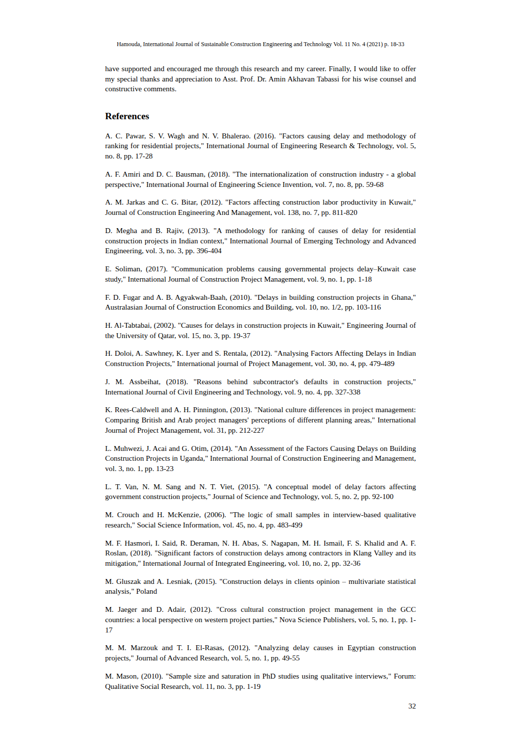Hamouda, International Journal of Sustainable Construction Engineering and Technology Vol. 11 No. 4 (2021) p. 18-33
have supported and encouraged me through this research and my career. Finally, I would like to offer my special thanks and appreciation to Asst. Prof. Dr. Amin Akhavan Tabassi for his wise counsel and constructive comments.
References
A. C. Pawar, S. V. Wagh and N. V. Bhalerao. (2016). "Factors causing delay and methodology of ranking for residential projects," International Journal of Engineering Research & Technology, vol. 5, no. 8, pp. 17-28
A. F. Amiri and D. C. Bausman, (2018). "The internationalization of construction industry - a global perspective," International Journal of Engineering Science Invention, vol. 7, no. 8, pp. 59-68
A. M. Jarkas and C. G. Bitar, (2012). "Factors affecting construction labor productivity in Kuwait," Journal of Construction Engineering And Management, vol. 138, no. 7, pp. 811-820
D. Megha and B. Rajiv, (2013). "A methodology for ranking of causes of delay for residential construction projects in Indian context," International Journal of Emerging Technology and Advanced Engineering, vol. 3, no. 3, pp. 396-404
E. Soliman, (2017). "Communication problems causing governmental projects delay–Kuwait case study," International Journal of Construction Project Management, vol. 9, no. 1, pp. 1-18
F. D. Fugar and A. B. Agyakwah-Baah, (2010). "Delays in building construction projects in Ghana," Australasian Journal of Construction Economics and Building, vol. 10, no. 1/2, pp. 103-116
H. Al-Tabtabai, (2002). "Causes for delays in construction projects in Kuwait," Engineering Journal of the University of Qatar, vol. 15, no. 3, pp. 19-37
H. Doloi, A. Sawhney, K. Lyer and S. Rentala, (2012). "Analysing Factors Affecting Delays in Indian Construction Projects," International journal of Project Management, vol. 30, no. 4, pp. 479-489
J. M. Assbeihat, (2018). "Reasons behind subcontractor's defaults in construction projects," International Journal of Civil Engineering and Technology, vol. 9, no. 4, pp. 327-338
K. Rees-Caldwell and A. H. Pinnington, (2013). "National culture differences in project management: Comparing British and Arab project managers' perceptions of different planning areas," International Journal of Project Management, vol. 31, pp. 212-227
L. Muhwezi, J. Acai and G. Otim, (2014). "An Assessment of the Factors Causing Delays on Building Construction Projects in Uganda," International Journal of Construction Engineering and Management, vol. 3, no. 1, pp. 13-23
L. T. Van, N. M. Sang and N. T. Viet, (2015). "A conceptual model of delay factors affecting government construction projects," Journal of Science and Technology, vol. 5, no. 2, pp. 92-100
M. Crouch and H. McKenzie, (2006). "The logic of small samples in interview-based qualitative research," Social Science Information, vol. 45, no. 4, pp. 483-499
M. F. Hasmori, I. Said, R. Deraman, N. H. Abas, S. Nagapan, M. H. Ismail, F. S. Khalid and A. F. Roslan, (2018). "Significant factors of construction delays among contractors in Klang Valley and its mitigation," International Journal of Integrated Engineering, vol. 10, no. 2, pp. 32-36
M. Gluszak and A. Lesniak, (2015). "Construction delays in clients opinion – multivariate statistical analysis," Poland
M. Jaeger and D. Adair, (2012). "Cross cultural construction project management in the GCC countries: a local perspective on western project parties," Nova Science Publishers, vol. 5, no. 1, pp. 1-17
M. M. Marzouk and T. I. El-Rasas, (2012). "Analyzing delay causes in Egyptian construction projects," Journal of Advanced Research, vol. 5, no. 1, pp. 49-55
M. Mason, (2010). "Sample size and saturation in PhD studies using qualitative interviews," Forum: Qualitative Social Research, vol. 11, no. 3, pp. 1-19
32